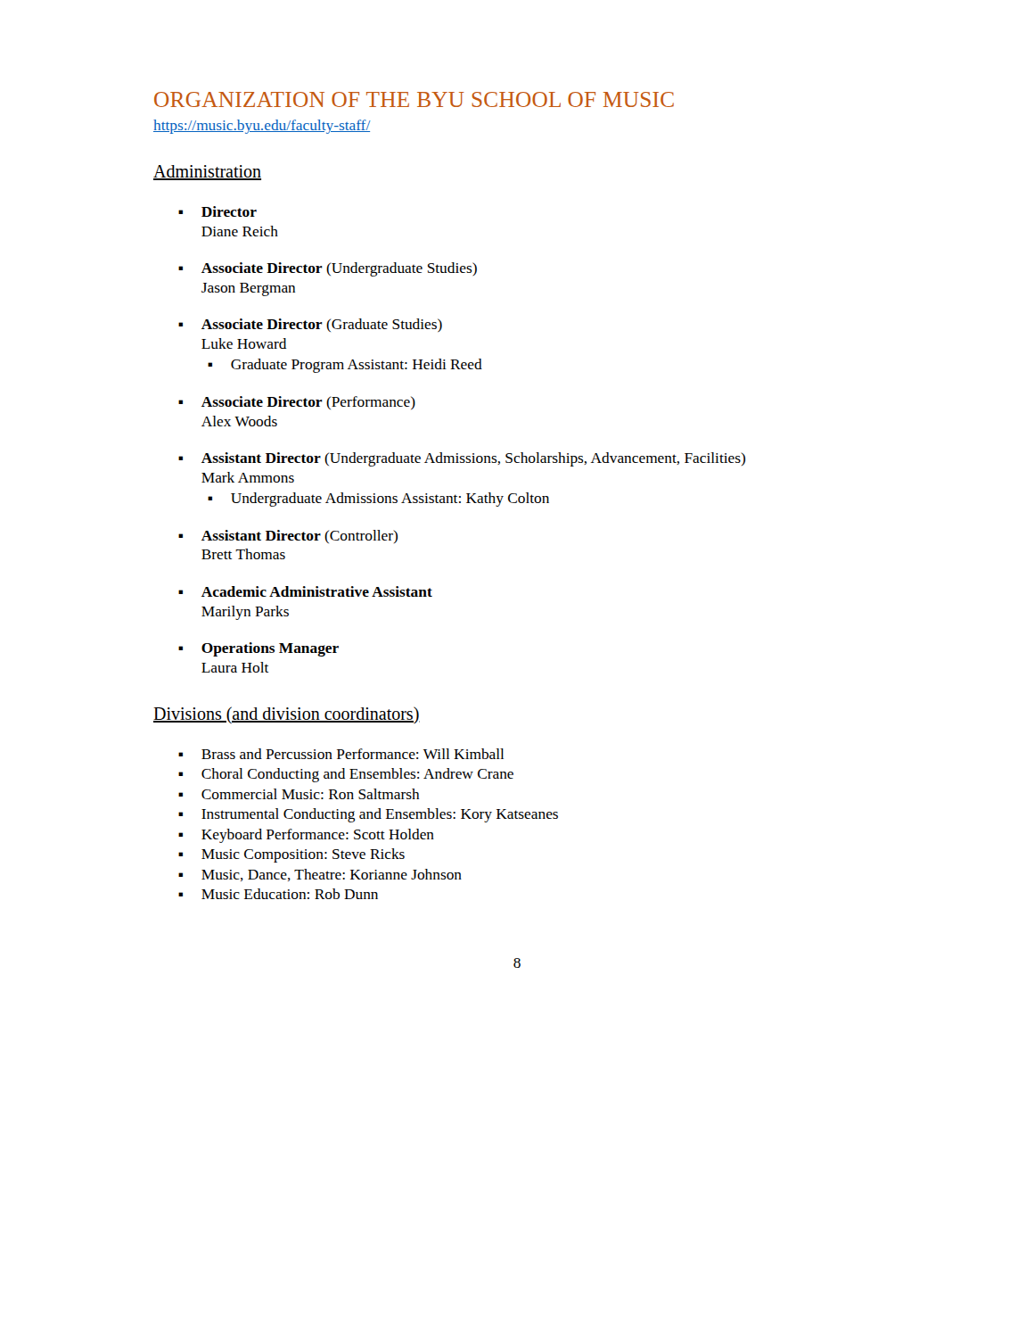ORGANIZATION OF THE BYU SCHOOL OF MUSIC
https://music.byu.edu/faculty-staff/
Administration
Director
Diane Reich
Associate Director (Undergraduate Studies)
Jason Bergman
Associate Director (Graduate Studies)
Luke Howard
Graduate Program Assistant: Heidi Reed
Associate Director (Performance)
Alex Woods
Assistant Director (Undergraduate Admissions, Scholarships, Advancement, Facilities)
Mark Ammons
Undergraduate Admissions Assistant: Kathy Colton
Assistant Director (Controller)
Brett Thomas
Academic Administrative Assistant
Marilyn Parks
Operations Manager
Laura Holt
Divisions (and division coordinators)
Brass and Percussion Performance: Will Kimball
Choral Conducting and Ensembles: Andrew Crane
Commercial Music: Ron Saltmarsh
Instrumental Conducting and Ensembles: Kory Katseanes
Keyboard Performance: Scott Holden
Music Composition: Steve Ricks
Music, Dance, Theatre: Korianne Johnson
Music Education: Rob Dunn
8